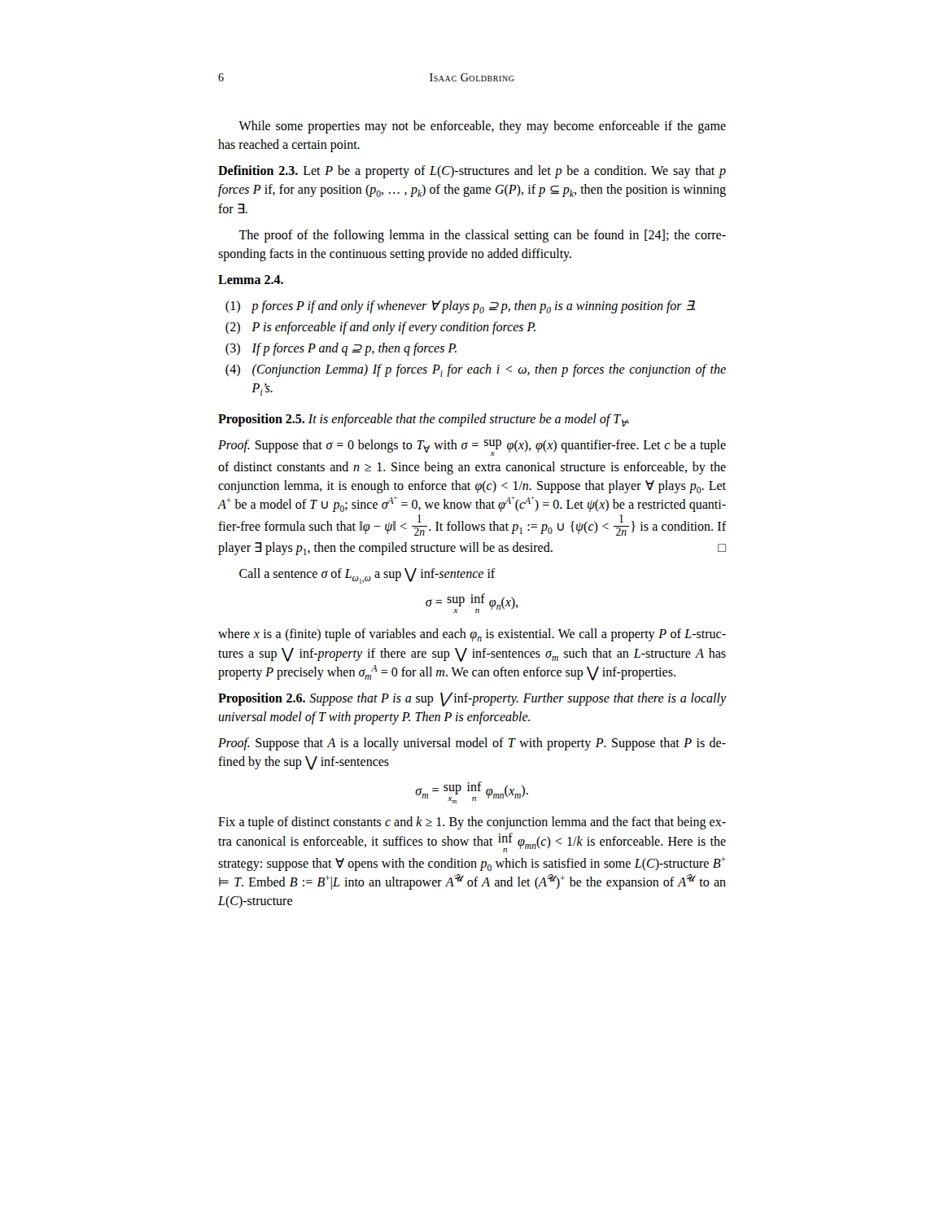6 Isaac Goldbring
While some properties may not be enforceable, they may become enforceable if the game has reached a certain point.
Definition 2.3. Let P be a property of L(C)-structures and let p be a condition. We say that p forces P if, for any position (p0, … , pk) of the game G(P), if p ⊆ pk, then the position is winning for ∃.
The proof of the following lemma in the classical setting can be found in [24]; the corresponding facts in the continuous setting provide no added difficulty.
Lemma 2.4.
p forces P if and only if whenever ∀ plays p0 ⊇ p, then p0 is a winning position for ∃.
P is enforceable if and only if every condition forces P.
If p forces P and q ⊇ p, then q forces P.
(Conjunction Lemma) If p forces Pi for each i < ω, then p forces the conjunction of the Pi’s.
Proposition 2.5. It is enforceable that the compiled structure be a model of T∀.
Proof. Suppose that σ = 0 belongs to T∀ with σ = sup x φ(x), φ(x) quantifier-free. Let c be a tuple of distinct constants and n ≥ 1. Since being an extra canonical structure is enforceable, by the conjunction lemma, it is enough to enforce that φ(c) < 1/n. Suppose that player ∀ plays p0. Let A+ be a model of T ∪ p0; since σA+ = 0, we know that φA+(cA+) = 0. Let ψ(x) be a restricted quantifier-free formula such that ‖φ − ψ‖ < 12n. It follows that p1 := p0 ∪ {ψ(c) < 12n} is a condition. If player ∃ plays p1, then the compiled structure will be as desired. □
Call a sentence σ of Lω1,ω a sup ⋁ inf-sentence if
σ = sup x inf n φn(x),
where x is a (finite) tuple of variables and each φn is existential. We call a property P of L-structures a sup ⋁ inf-property if there are sup ⋁ inf-sentences σm such that an L-structure A has property P precisely when σmA = 0 for all m. We can often enforce sup ⋁ inf-properties.
Proposition 2.6. Suppose that P is a sup ⋁ inf-property. Further suppose that there is a locally universal model of T with property P. Then P is enforceable.
Proof. Suppose that A is a locally universal model of T with property P. Suppose that P is defined by the sup ⋁ inf-sentences
σm = sup xm inf n φmn(xm).
Fix a tuple of distinct constants c and k ≥ 1. By the conjunction lemma and the fact that being extra canonical is enforceable, it suffices to show that inf n φmn(c) < 1/k is enforceable. Here is the strategy: suppose that ∀ opens with the condition p0 which is satisfied in some L(C)-structure B+ ⊨ T. Embed B := B+|L into an ultrapower A𝒰 of A and let (A𝒰)+ be the expansion of A𝒰 to an L(C)-structure